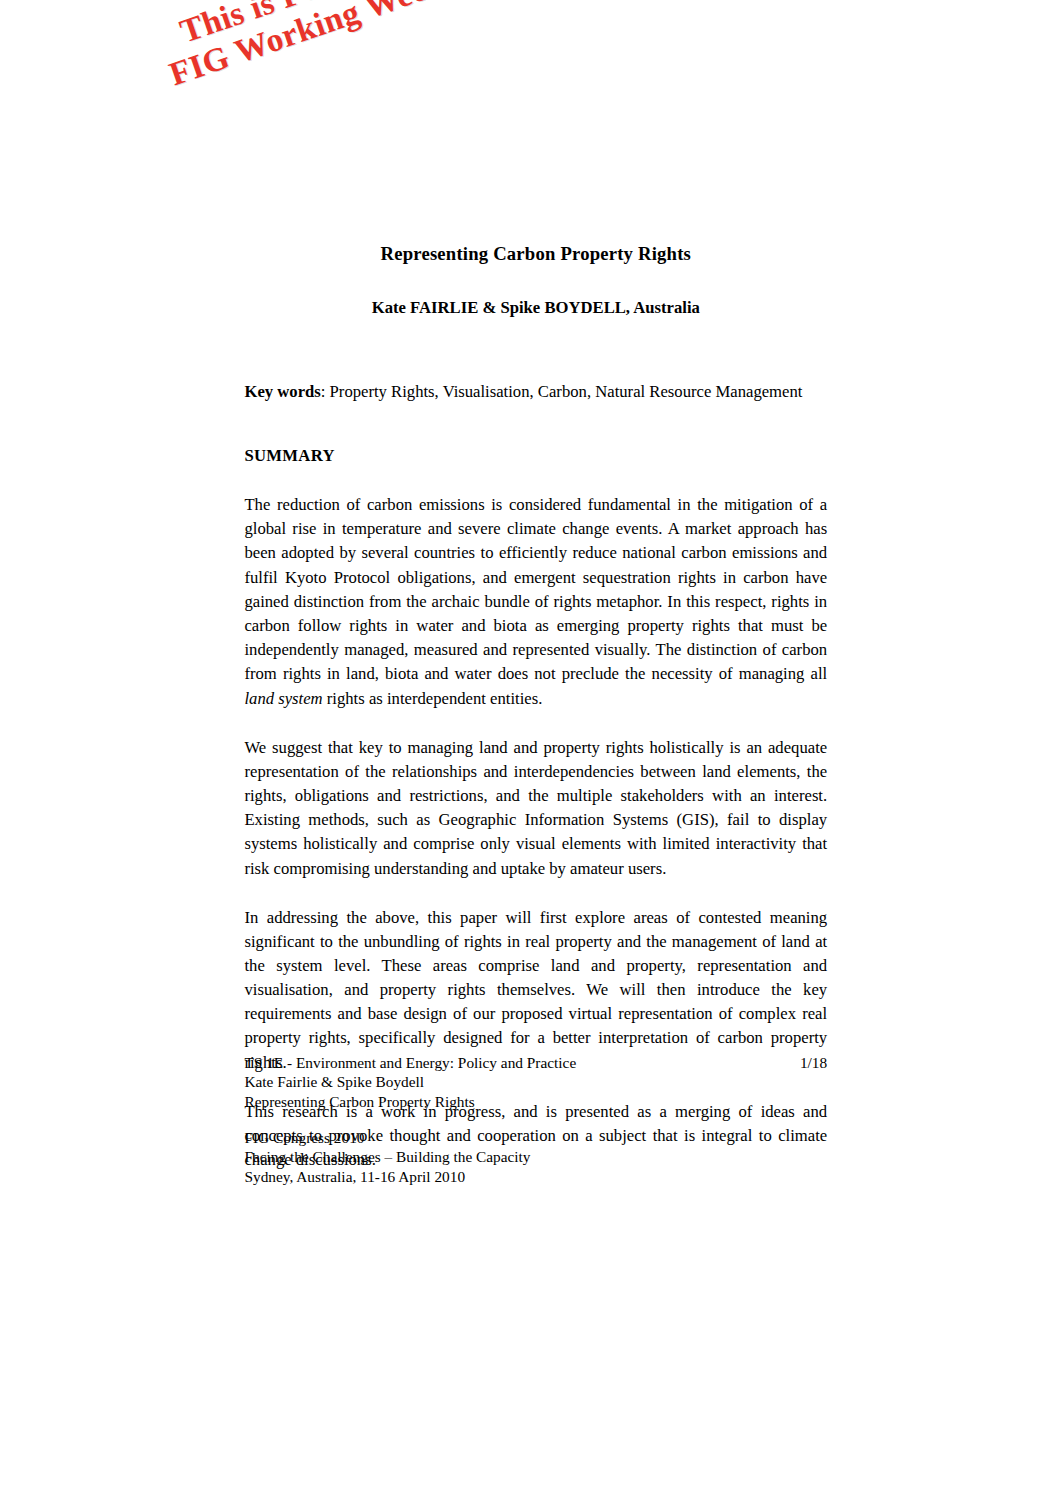This is Peer Reviewed Paper FIG Working Week 2010
Representing Carbon Property Rights
Kate FAIRLIE & Spike BOYDELL, Australia
Key words: Property Rights, Visualisation, Carbon, Natural Resource Management
SUMMARY
The reduction of carbon emissions is considered fundamental in the mitigation of a global rise in temperature and severe climate change events. A market approach has been adopted by several countries to efficiently reduce national carbon emissions and fulfil Kyoto Protocol obligations, and emergent sequestration rights in carbon have gained distinction from the archaic bundle of rights metaphor. In this respect, rights in carbon follow rights in water and biota as emerging property rights that must be independently managed, measured and represented visually. The distinction of carbon from rights in land, biota and water does not preclude the necessity of managing all land system rights as interdependent entities.
We suggest that key to managing land and property rights holistically is an adequate representation of the relationships and interdependencies between land elements, the rights, obligations and restrictions, and the multiple stakeholders with an interest. Existing methods, such as Geographic Information Systems (GIS), fail to display systems holistically and comprise only visual elements with limited interactivity that risk compromising understanding and uptake by amateur users.
In addressing the above, this paper will first explore areas of contested meaning significant to the unbundling of rights in real property and the management of land at the system level. These areas comprise land and property, representation and visualisation, and property rights themselves. We will then introduce the key requirements and base design of our proposed virtual representation of complex real property rights, specifically designed for a better interpretation of carbon property rights.
This research is a work in progress, and is presented as a merging of ideas and concepts to provoke thought and cooperation on a subject that is integral to climate change discussions.
TS 1E - Environment and Energy: Policy and Practice
Kate Fairlie & Spike Boydell
Representing Carbon Property Rights
1/18
FIG Congress 2010
Facing the Challenges – Building the Capacity
Sydney, Australia, 11-16 April 2010